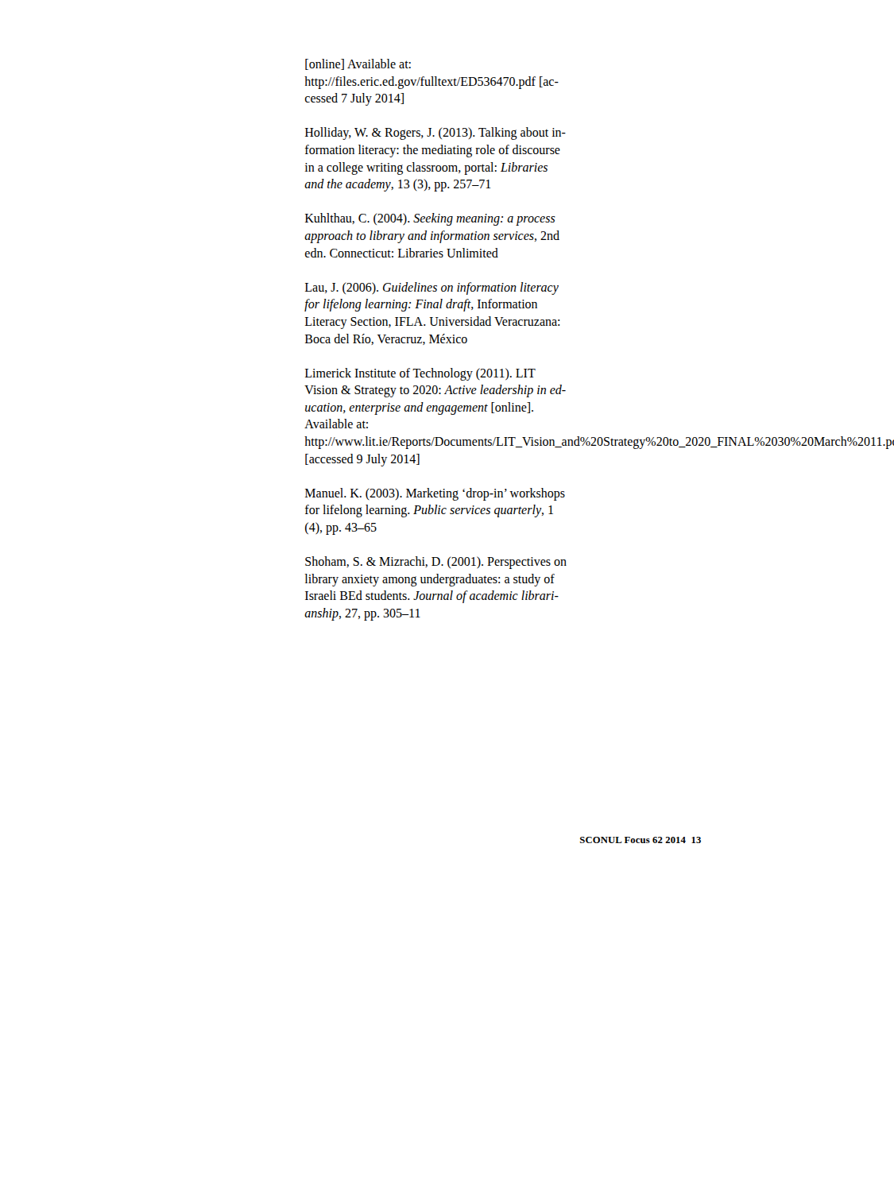[online] Available at: http://files.eric.ed.gov/fulltext/ED536470.pdf [accessed 7 July 2014]
Holliday, W. & Rogers, J. (2013). Talking about information literacy: the mediating role of discourse in a college writing classroom, portal: Libraries and the academy, 13 (3), pp. 257–71
Kuhlthau, C. (2004). Seeking meaning: a process approach to library and information services, 2nd edn. Connecticut: Libraries Unlimited
Lau, J. (2006). Guidelines on information literacy for lifelong learning: Final draft, Information Literacy Section, IFLA. Universidad Veracruzana: Boca del Río, Veracruz, México
Limerick Institute of Technology (2011). LIT Vision & Strategy to 2020: Active leadership in education, enterprise and engagement [online]. Available at: http://www.lit.ie/Reports/Documents/LIT_Vision_and%20Strategy%20to_2020_FINAL%2030%20March%2011.pdf [accessed 9 July 2014]
Manuel. K. (2003). Marketing ‘drop-in’ workshops for lifelong learning. Public services quarterly, 1 (4), pp. 43–65
Shoham, S. & Mizrachi, D. (2001). Perspectives on library anxiety among undergraduates: a study of Israeli BEd students. Journal of academic librarianship, 27, pp. 305–11
SCONUL Focus 62 2014 13